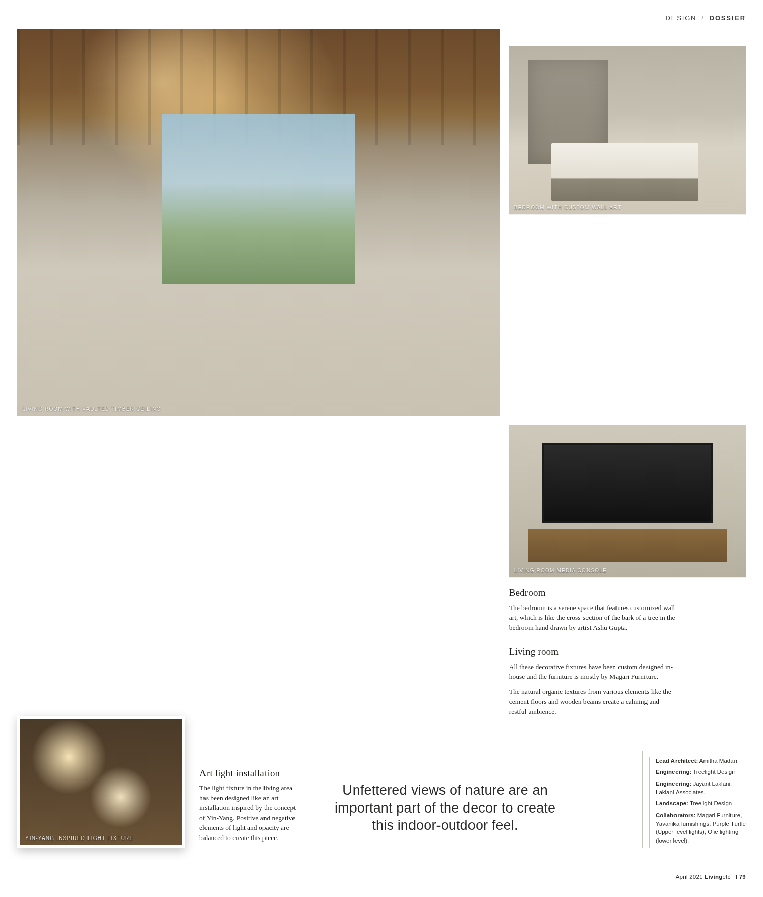Design / Dossier
Bedroom
The bedroom is a serene space that features customized wall art, which is like the cross-section of the bark of a tree in the bedroom hand drawn by artist Ashu Gupta.
Living room
All these decorative fixtures have been custom designed in-house and the furniture is mostly by Magari Furniture.
The natural organic textures from various elements like the cement floors and wooden beams create a calming and restful ambience.
Art light installation
The light fixture in the living area has been designed like an art installation inspired by the concept of Yin-Yang. Positive and negative elements of light and opacity are balanced to create this piece.
Unfettered views of nature are an important part of the decor to create this indoor-outdoor feel.
Lead Architect: Amitha Madan
Engineering: Treelight Design
Engineering: Jayant Laklani, Laklani Associates.
Landscape: Treelight Design
Collaborators: Magari Furniture, Yavanika furnishings, Purple Turtle (Upper level lights), Olie lighting (lower level).
April 2021 Living etc I 79